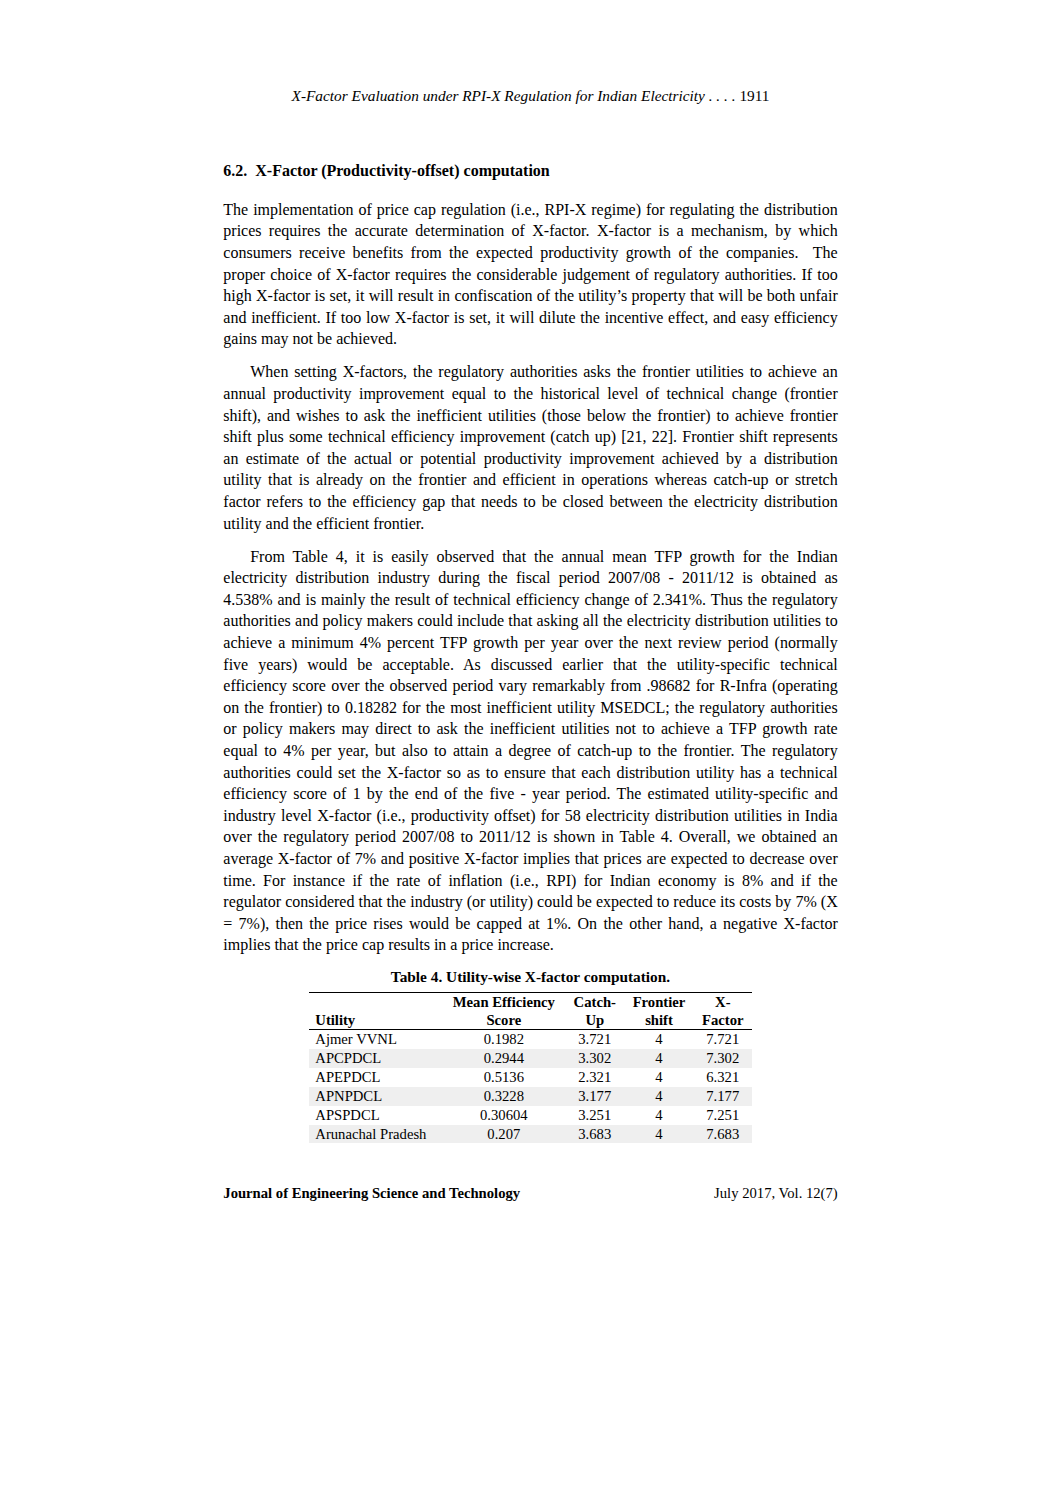X-Factor Evaluation under RPI-X Regulation for Indian Electricity . . . . 1911
6.2. X-Factor (Productivity-offset) computation
The implementation of price cap regulation (i.e., RPI-X regime) for regulating the distribution prices requires the accurate determination of X-factor. X-factor is a mechanism, by which consumers receive benefits from the expected productivity growth of the companies. The proper choice of X-factor requires the considerable judgement of regulatory authorities. If too high X-factor is set, it will result in confiscation of the utility’s property that will be both unfair and inefficient. If too low X-factor is set, it will dilute the incentive effect, and easy efficiency gains may not be achieved.
When setting X-factors, the regulatory authorities asks the frontier utilities to achieve an annual productivity improvement equal to the historical level of technical change (frontier shift), and wishes to ask the inefficient utilities (those below the frontier) to achieve frontier shift plus some technical efficiency improvement (catch up) [21, 22]. Frontier shift represents an estimate of the actual or potential productivity improvement achieved by a distribution utility that is already on the frontier and efficient in operations whereas catch-up or stretch factor refers to the efficiency gap that needs to be closed between the electricity distribution utility and the efficient frontier.
From Table 4, it is easily observed that the annual mean TFP growth for the Indian electricity distribution industry during the fiscal period 2007/08 - 2011/12 is obtained as 4.538% and is mainly the result of technical efficiency change of 2.341%. Thus the regulatory authorities and policy makers could include that asking all the electricity distribution utilities to achieve a minimum 4% percent TFP growth per year over the next review period (normally five years) would be acceptable. As discussed earlier that the utility-specific technical efficiency score over the observed period vary remarkably from .98682 for R-Infra (operating on the frontier) to 0.18282 for the most inefficient utility MSEDCL; the regulatory authorities or policy makers may direct to ask the inefficient utilities not to achieve a TFP growth rate equal to 4% per year, but also to attain a degree of catch-up to the frontier. The regulatory authorities could set the X-factor so as to ensure that each distribution utility has a technical efficiency score of 1 by the end of the five - year period. The estimated utility-specific and industry level X-factor (i.e., productivity offset) for 58 electricity distribution utilities in India over the regulatory period 2007/08 to 2011/12 is shown in Table 4. Overall, we obtained an average X-factor of 7% and positive X-factor implies that prices are expected to decrease over time. For instance if the rate of inflation (i.e., RPI) for Indian economy is 8% and if the regulator considered that the industry (or utility) could be expected to reduce its costs by 7% (X = 7%), then the price rises would be capped at 1%. On the other hand, a negative X-factor implies that the price cap results in a price increase.
Table 4. Utility-wise X-factor computation.
| Utility | Mean Efficiency | Catch- | Frontier | X- |
| --- | --- | --- | --- | --- |
| Score | Up | shift | Factor |
| Ajmer VVNL | 0.1982 | 3.721 | 4 | 7.721 |
| APCPDCL | 0.2944 | 3.302 | 4 | 7.302 |
| APEPDCL | 0.5136 | 2.321 | 4 | 6.321 |
| APNPDCL | 0.3228 | 3.177 | 4 | 7.177 |
| APSPDCL | 0.30604 | 3.251 | 4 | 7.251 |
| Arunachal Pradesh | 0.207 | 3.683 | 4 | 7.683 |
Journal of Engineering Science and Technology
July 2017, Vol. 12(7)